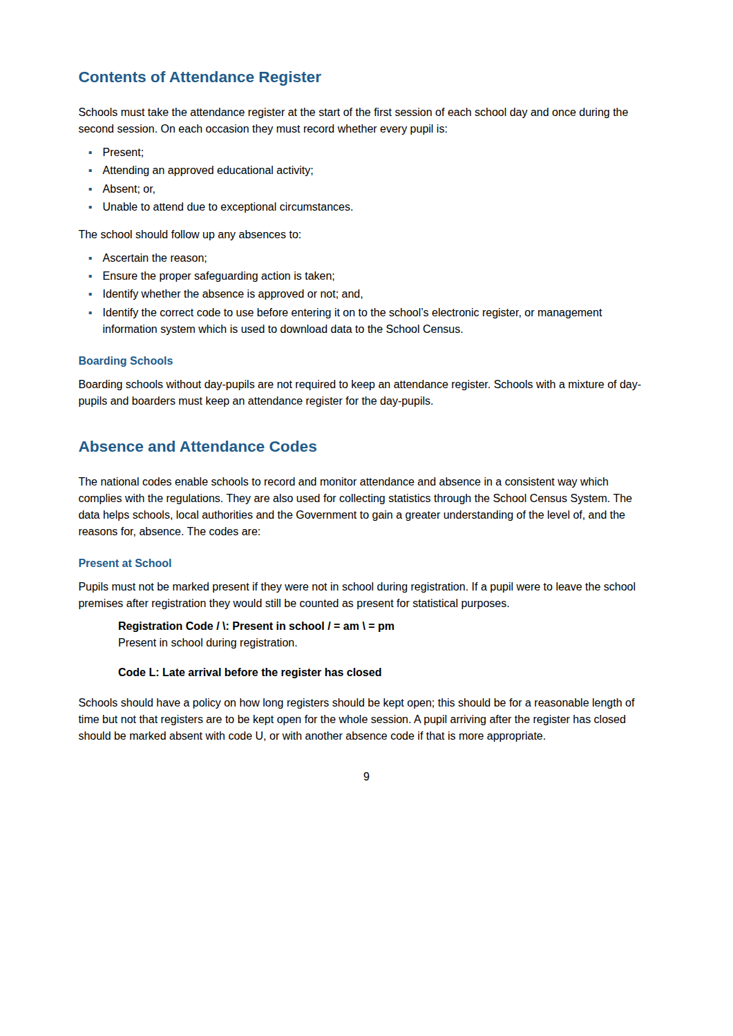Contents of Attendance Register
Schools must take the attendance register at the start of the first session of each school day and once during the second session. On each occasion they must record whether every pupil is:
Present;
Attending an approved educational activity;
Absent; or,
Unable to attend due to exceptional circumstances.
The school should follow up any absences to:
Ascertain the reason;
Ensure the proper safeguarding action is taken;
Identify whether the absence is approved or not; and,
Identify the correct code to use before entering it on to the school’s electronic register, or management information system which is used to download data to the School Census.
Boarding Schools
Boarding schools without day-pupils are not required to keep an attendance register. Schools with a mixture of day-pupils and boarders must keep an attendance register for the day-pupils.
Absence and Attendance Codes
The national codes enable schools to record and monitor attendance and absence in a consistent way which complies with the regulations. They are also used for collecting statistics through the School Census System. The data helps schools, local authorities and the Government to gain a greater understanding of the level of, and the reasons for, absence. The codes are:
Present at School
Pupils must not be marked present if they were not in school during registration. If a pupil were to leave the school premises after registration they would still be counted as present for statistical purposes.
Registration Code / \: Present in school / = am \ = pm
Present in school during registration.
Code L: Late arrival before the register has closed
Schools should have a policy on how long registers should be kept open; this should be for a reasonable length of time but not that registers are to be kept open for the whole session. A pupil arriving after the register has closed should be marked absent with code U, or with another absence code if that is more appropriate.
9